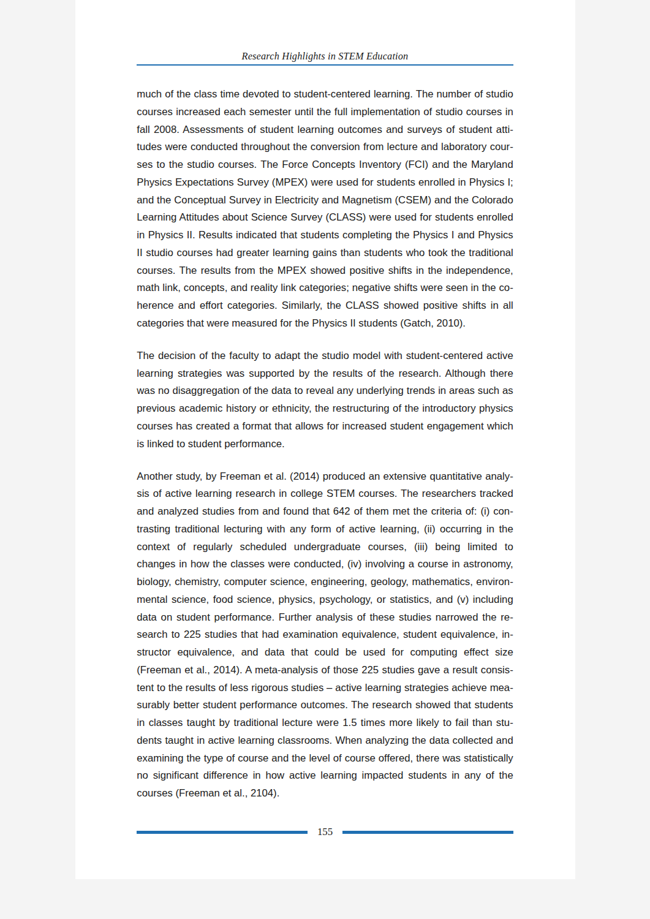Research Highlights in STEM Education
much of the class time devoted to student-centered learning. The number of studio courses increased each semester until the full implementation of studio courses in fall 2008. Assessments of student learning outcomes and surveys of student attitudes were conducted throughout the conversion from lecture and laboratory courses to the studio courses. The Force Concepts Inventory (FCI) and the Maryland Physics Expectations Survey (MPEX) were used for students enrolled in Physics I; and the Conceptual Survey in Electricity and Magnetism (CSEM) and the Colorado Learning Attitudes about Science Survey (CLASS) were used for students enrolled in Physics II. Results indicated that students completing the Physics I and Physics II studio courses had greater learning gains than students who took the traditional courses. The results from the MPEX showed positive shifts in the independence, math link, concepts, and reality link categories; negative shifts were seen in the coherence and effort categories. Similarly, the CLASS showed positive shifts in all categories that were measured for the Physics II students (Gatch, 2010).
The decision of the faculty to adapt the studio model with student-centered active learning strategies was supported by the results of the research. Although there was no disaggregation of the data to reveal any underlying trends in areas such as previous academic history or ethnicity, the restructuring of the introductory physics courses has created a format that allows for increased student engagement which is linked to student performance.
Another study, by Freeman et al. (2014) produced an extensive quantitative analysis of active learning research in college STEM courses. The researchers tracked and analyzed studies from and found that 642 of them met the criteria of: (i) contrasting traditional lecturing with any form of active learning, (ii) occurring in the context of regularly scheduled undergraduate courses, (iii) being limited to changes in how the classes were conducted, (iv) involving a course in astronomy, biology, chemistry, computer science, engineering, geology, mathematics, environmental science, food science, physics, psychology, or statistics, and (v) including data on student performance. Further analysis of these studies narrowed the research to 225 studies that had examination equivalence, student equivalence, instructor equivalence, and data that could be used for computing effect size (Freeman et al., 2014). A meta-analysis of those 225 studies gave a result consistent to the results of less rigorous studies – active learning strategies achieve measurably better student performance outcomes. The research showed that students in classes taught by traditional lecture were 1.5 times more likely to fail than students taught in active learning classrooms. When analyzing the data collected and examining the type of course and the level of course offered, there was statistically no significant difference in how active learning impacted students in any of the courses (Freeman et al., 2104).
155